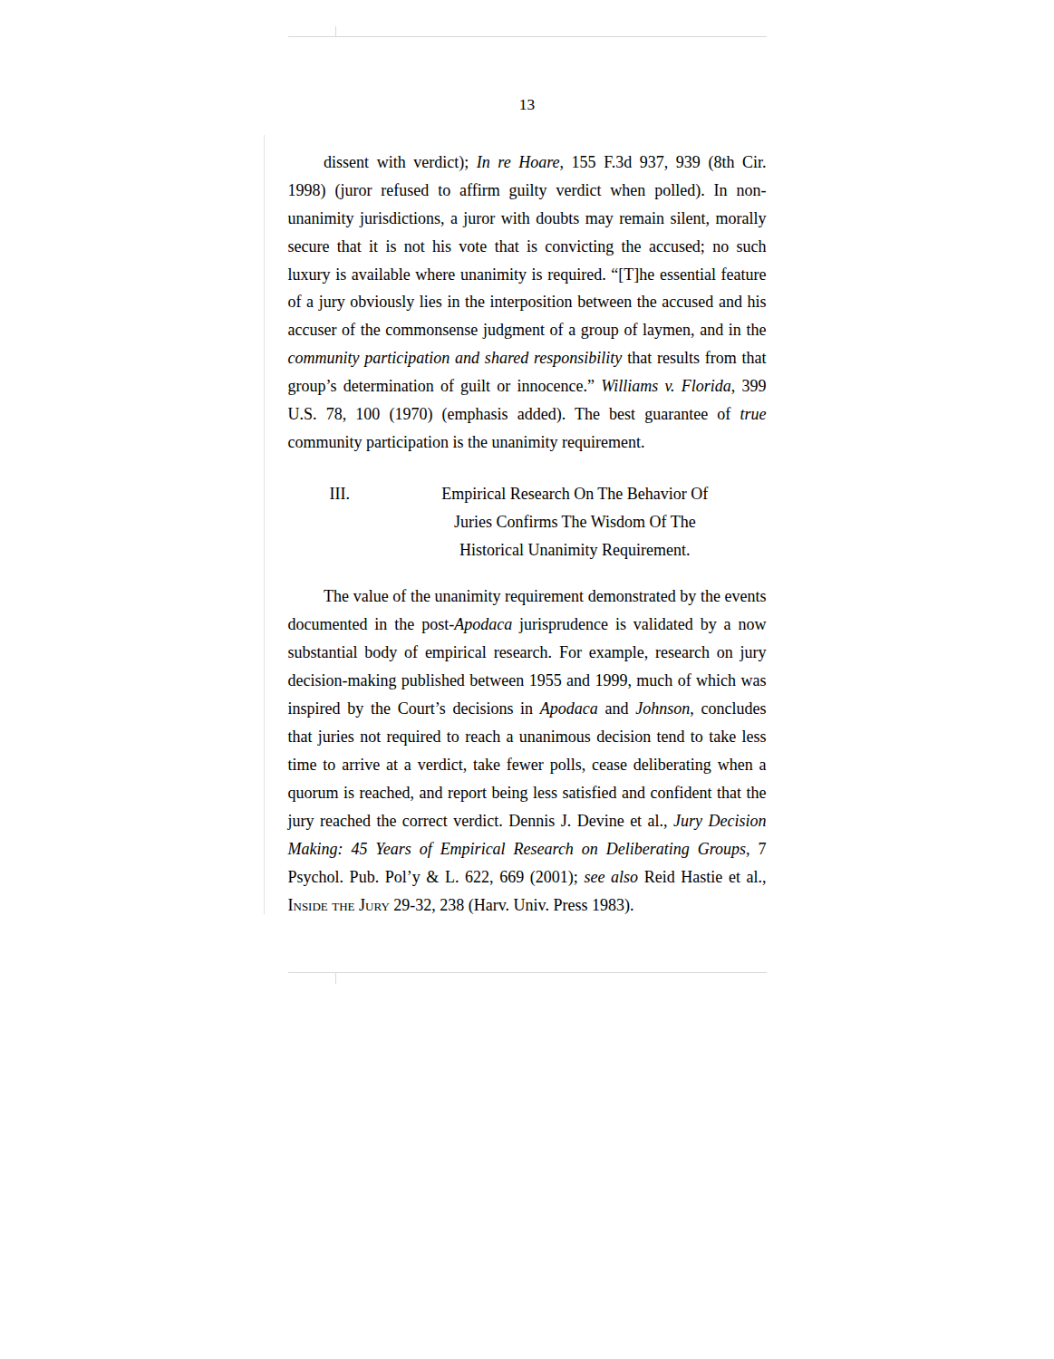13
dissent with verdict); In re Hoare, 155 F.3d 937, 939 (8th Cir. 1998) (juror refused to affirm guilty verdict when polled). In non-unanimity jurisdictions, a juror with doubts may remain silent, morally secure that it is not his vote that is convicting the accused; no such luxury is available where unanimity is required. “[T]he essential feature of a jury obviously lies in the interposition between the accused and his accuser of the commonsense judgment of a group of laymen, and in the community participation and shared responsibility that results from that group’s determination of guilt or innocence.” Williams v. Florida, 399 U.S. 78, 100 (1970) (emphasis added). The best guarantee of true community participation is the unanimity requirement.
III. Empirical Research On The Behavior Of Juries Confirms The Wisdom Of The Historical Unanimity Requirement.
The value of the unanimity requirement demonstrated by the events documented in the post-Apodaca jurisprudence is validated by a now substantial body of empirical research. For example, research on jury decision-making published between 1955 and 1999, much of which was inspired by the Court’s decisions in Apodaca and Johnson, concludes that juries not required to reach a unanimous decision tend to take less time to arrive at a verdict, take fewer polls, cease deliberating when a quorum is reached, and report being less satisfied and confident that the jury reached the correct verdict. Dennis J. Devine et al., Jury Decision Making: 45 Years of Empirical Research on Deliberating Groups, 7 Psychol. Pub. Pol’y & L. 622, 669 (2001); see also Reid Hastie et al., Inside the Jury 29-32, 238 (Harv. Univ. Press 1983).